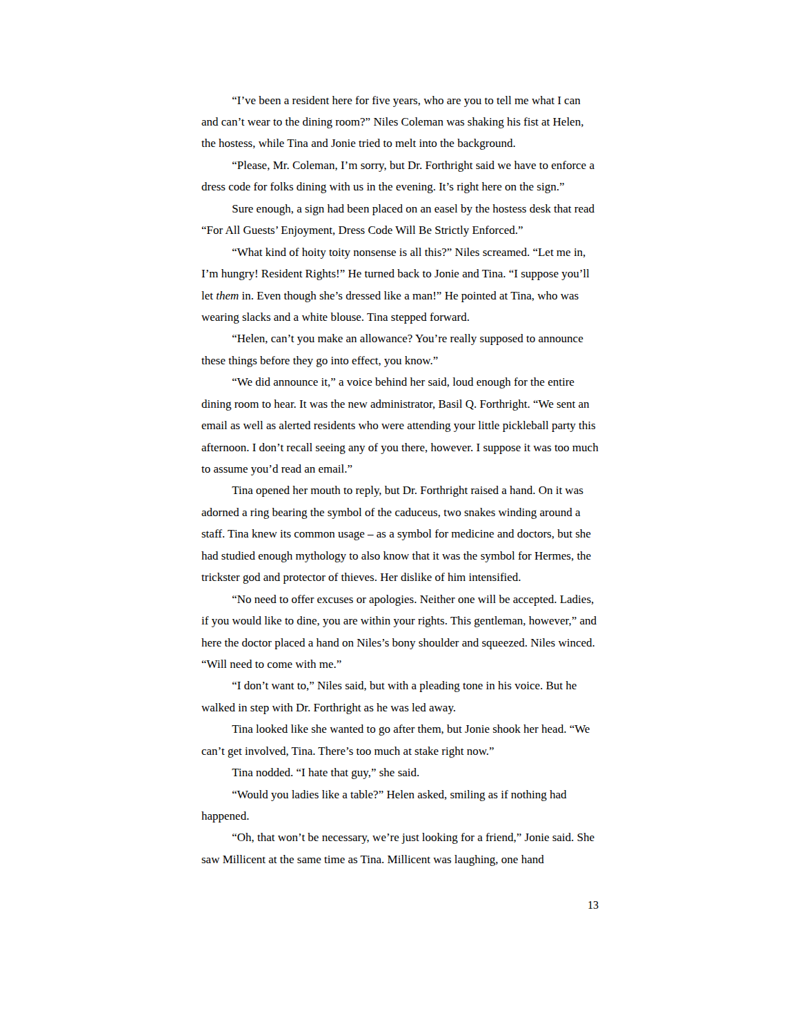“I’ve been a resident here for five years, who are you to tell me what I can and can’t wear to the dining room?” Niles Coleman was shaking his fist at Helen, the hostess, while Tina and Jonie tried to melt into the background.
“Please, Mr. Coleman, I’m sorry, but Dr. Forthright said we have to enforce a dress code for folks dining with us in the evening. It’s right here on the sign.”
Sure enough, a sign had been placed on an easel by the hostess desk that read “For All Guests’ Enjoyment, Dress Code Will Be Strictly Enforced.”
“What kind of hoity toity nonsense is all this?” Niles screamed. “Let me in, I’m hungry! Resident Rights!” He turned back to Jonie and Tina. “I suppose you’ll let them in. Even though she’s dressed like a man!” He pointed at Tina, who was wearing slacks and a white blouse. Tina stepped forward.
“Helen, can’t you make an allowance? You’re really supposed to announce these things before they go into effect, you know.”
“We did announce it,” a voice behind her said, loud enough for the entire dining room to hear. It was the new administrator, Basil Q. Forthright. “We sent an email as well as alerted residents who were attending your little pickleball party this afternoon. I don’t recall seeing any of you there, however. I suppose it was too much to assume you’d read an email.”
Tina opened her mouth to reply, but Dr. Forthright raised a hand. On it was adorned a ring bearing the symbol of the caduceus, two snakes winding around a staff. Tina knew its common usage – as a symbol for medicine and doctors, but she had studied enough mythology to also know that it was the symbol for Hermes, the trickster god and protector of thieves. Her dislike of him intensified.
“No need to offer excuses or apologies. Neither one will be accepted. Ladies, if you would like to dine, you are within your rights. This gentleman, however,” and here the doctor placed a hand on Niles’s bony shoulder and squeezed. Niles winced. “Will need to come with me.”
“I don’t want to,” Niles said, but with a pleading tone in his voice. But he walked in step with Dr. Forthright as he was led away.
Tina looked like she wanted to go after them, but Jonie shook her head. “We can’t get involved, Tina. There’s too much at stake right now.”
Tina nodded. “I hate that guy,” she said.
“Would you ladies like a table?” Helen asked, smiling as if nothing had happened.
“Oh, that won’t be necessary, we’re just looking for a friend,” Jonie said. She saw Millicent at the same time as Tina. Millicent was laughing, one hand
13